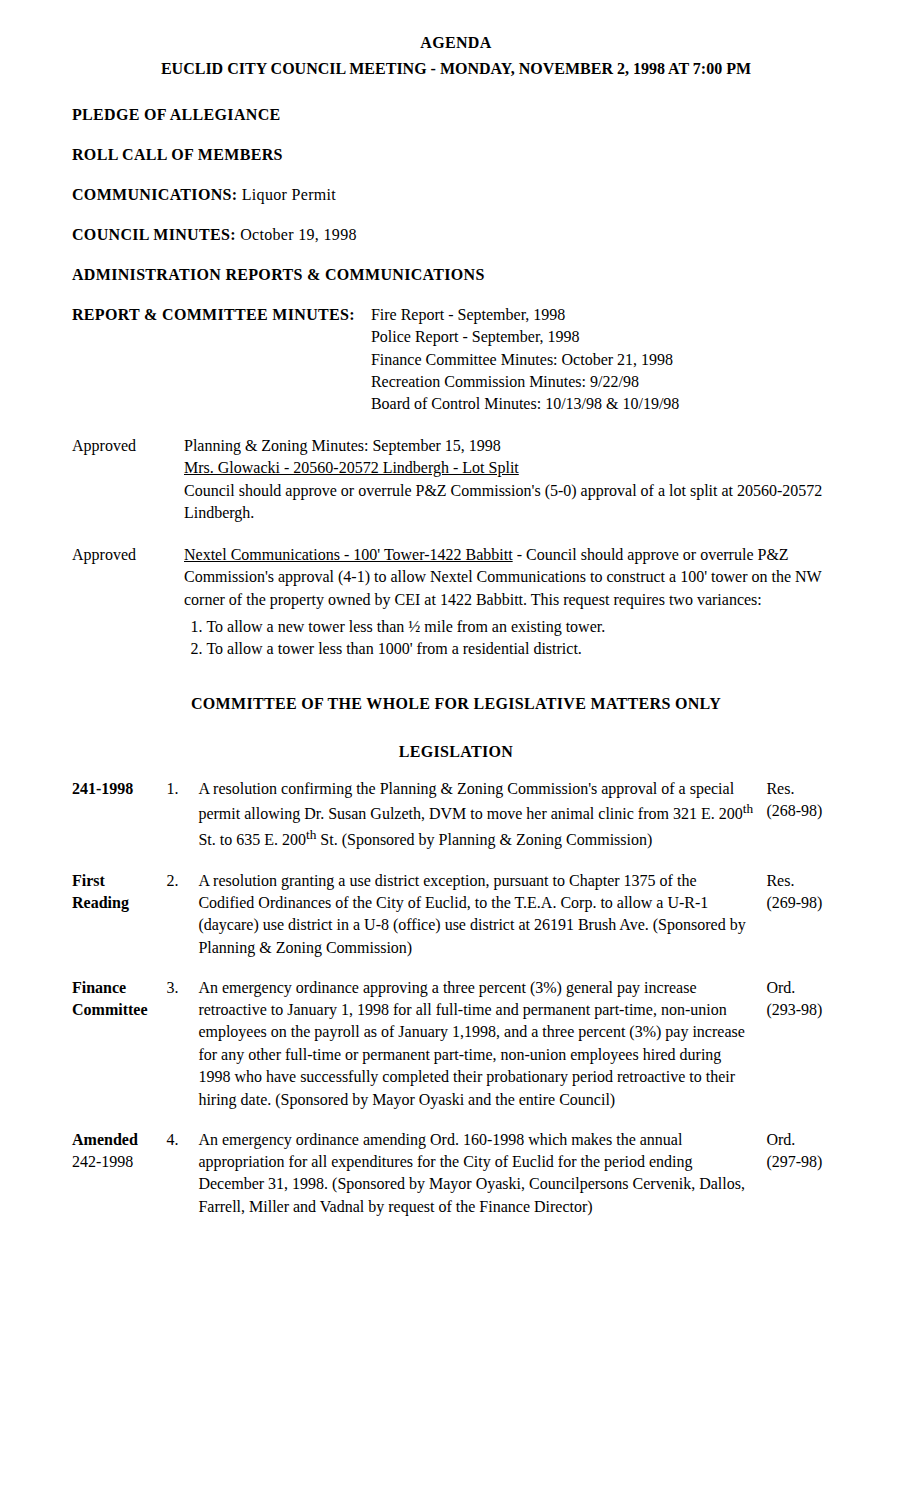AGENDA
EUCLID CITY COUNCIL MEETING - MONDAY, NOVEMBER 2, 1998 AT 7:00 PM
PLEDGE OF ALLEGIANCE
ROLL CALL OF MEMBERS
COMMUNICATIONS: Liquor Permit
COUNCIL MINUTES: October 19, 1998
ADMINISTRATION REPORTS & COMMUNICATIONS
REPORT & COMMITTEE MINUTES:
Fire Report - September, 1998
Police Report - September, 1998
Finance Committee Minutes: October 21, 1998
Recreation Commission Minutes: 9/22/98
Board of Control Minutes: 10/13/98 & 10/19/98
Approved
Planning & Zoning Minutes: September 15, 1998
Mrs. Glowacki - 20560-20572 Lindbergh - Lot Split
Council should approve or overrule P&Z Commission's (5-0) approval of a lot split at 20560-20572 Lindbergh.
Approved
Nextel Communications - 100' Tower-1422 Babbitt - Council should approve or overrule P&Z Commission's approval (4-1) to allow Nextel Communications to construct a 100' tower on the NW corner of the property owned by CEI at 1422 Babbitt. This request requires two variances:
To allow a new tower less than ½ mile from an existing tower.
To allow a tower less than 1000' from a residential district.
COMMITTEE OF THE WHOLE FOR LEGISLATIVE MATTERS ONLY
LEGISLATION
| 241-1998 | 1. | A resolution confirming the Planning & Zoning Commission's approval of a special permit allowing Dr. Susan Gulzeth, DVM to move her animal clinic from 321 E. 200 th St. to 635 E. 200 th St. (Sponsored by Planning & Zoning Commission) | Res. (268-98) |
| First Reading | 2. | A resolution granting a use district exception, pursuant to Chapter 1375 of the Codified Ordinances of the City of Euclid, to the T.E.A. Corp. to allow a U-R-1 (daycare) use district in a U-8 (office) use district at 26191 Brush Ave. (Sponsored by Planning & Zoning Commission) | Res. (269-98) |
| Finance Committee | 3. | An emergency ordinance approving a three percent (3%) general pay increase retroactive to January 1, 1998 for all full-time and permanent part-time, non-union employees on the payroll as of January 1,1998, and a three percent (3%) pay increase for any other full-time or permanent part-time, non-union employees hired during 1998 who have successfully completed their probationary period retroactive to their hiring date. (Sponsored by Mayor Oyaski and the entire Council) | Ord. (293-98) |
| Amended 242-1998 | 4. | An emergency ordinance amending Ord. 160-1998 which makes the annual appropriation for all expenditures for the City of Euclid for the period ending December 31, 1998. (Sponsored by Mayor Oyaski, Councilpersons Cervenik, Dallos, Farrell, Miller and Vadnal by request of the Finance Director) | Ord. (297-98) |